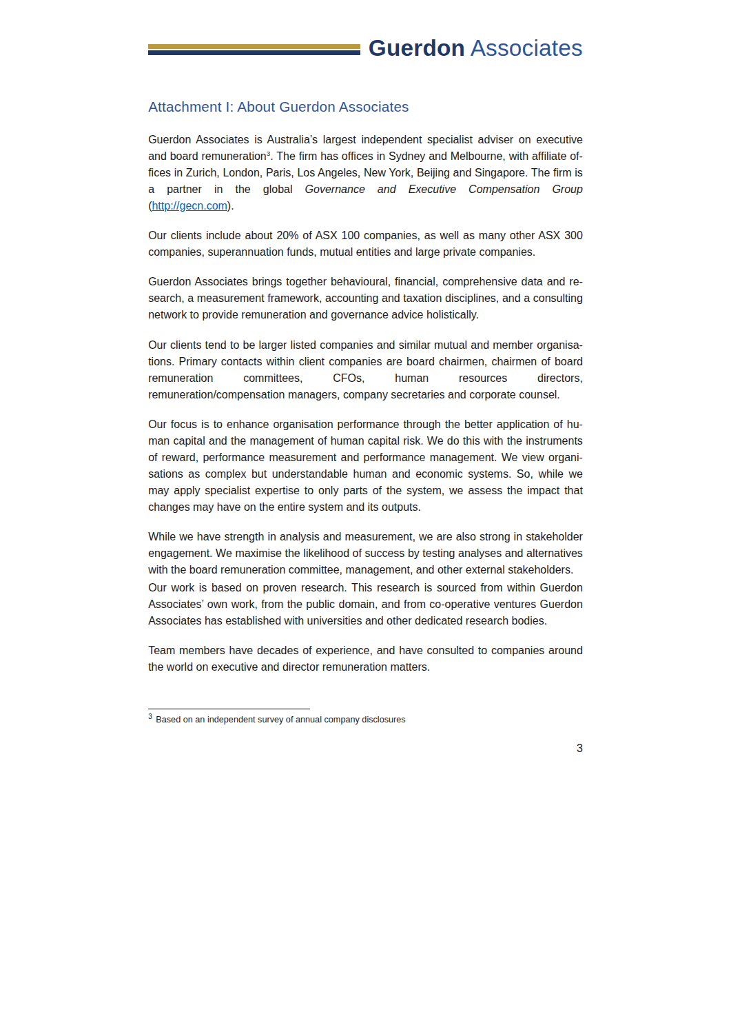Guerdon Associates
Attachment I: About Guerdon Associates
Guerdon Associates is Australia’s largest independent specialist adviser on executive and board remuneration3. The firm has offices in Sydney and Melbourne, with affiliate offices in Zurich, London, Paris, Los Angeles, New York, Beijing and Singapore. The firm is a partner in the global Governance and Executive Compensation Group (http://gecn.com).
Our clients include about 20% of ASX 100 companies, as well as many other ASX 300 companies, superannuation funds, mutual entities and large private companies.
Guerdon Associates brings together behavioural, financial, comprehensive data and research, a measurement framework, accounting and taxation disciplines, and a consulting network to provide remuneration and governance advice holistically.
Our clients tend to be larger listed companies and similar mutual and member organisations. Primary contacts within client companies are board chairmen, chairmen of board remuneration committees, CFOs, human resources directors, remuneration/compensation managers, company secretaries and corporate counsel.
Our focus is to enhance organisation performance through the better application of human capital and the management of human capital risk. We do this with the instruments of reward, performance measurement and performance management. We view organisations as complex but understandable human and economic systems. So, while we may apply specialist expertise to only parts of the system, we assess the impact that changes may have on the entire system and its outputs.
While we have strength in analysis and measurement, we are also strong in stakeholder engagement. We maximise the likelihood of success by testing analyses and alternatives with the board remuneration committee, management, and other external stakeholders.
Our work is based on proven research. This research is sourced from within Guerdon Associates’ own work, from the public domain, and from co-operative ventures Guerdon Associates has established with universities and other dedicated research bodies.
Team members have decades of experience, and have consulted to companies around the world on executive and director remuneration matters.
3 Based on an independent survey of annual company disclosures
3